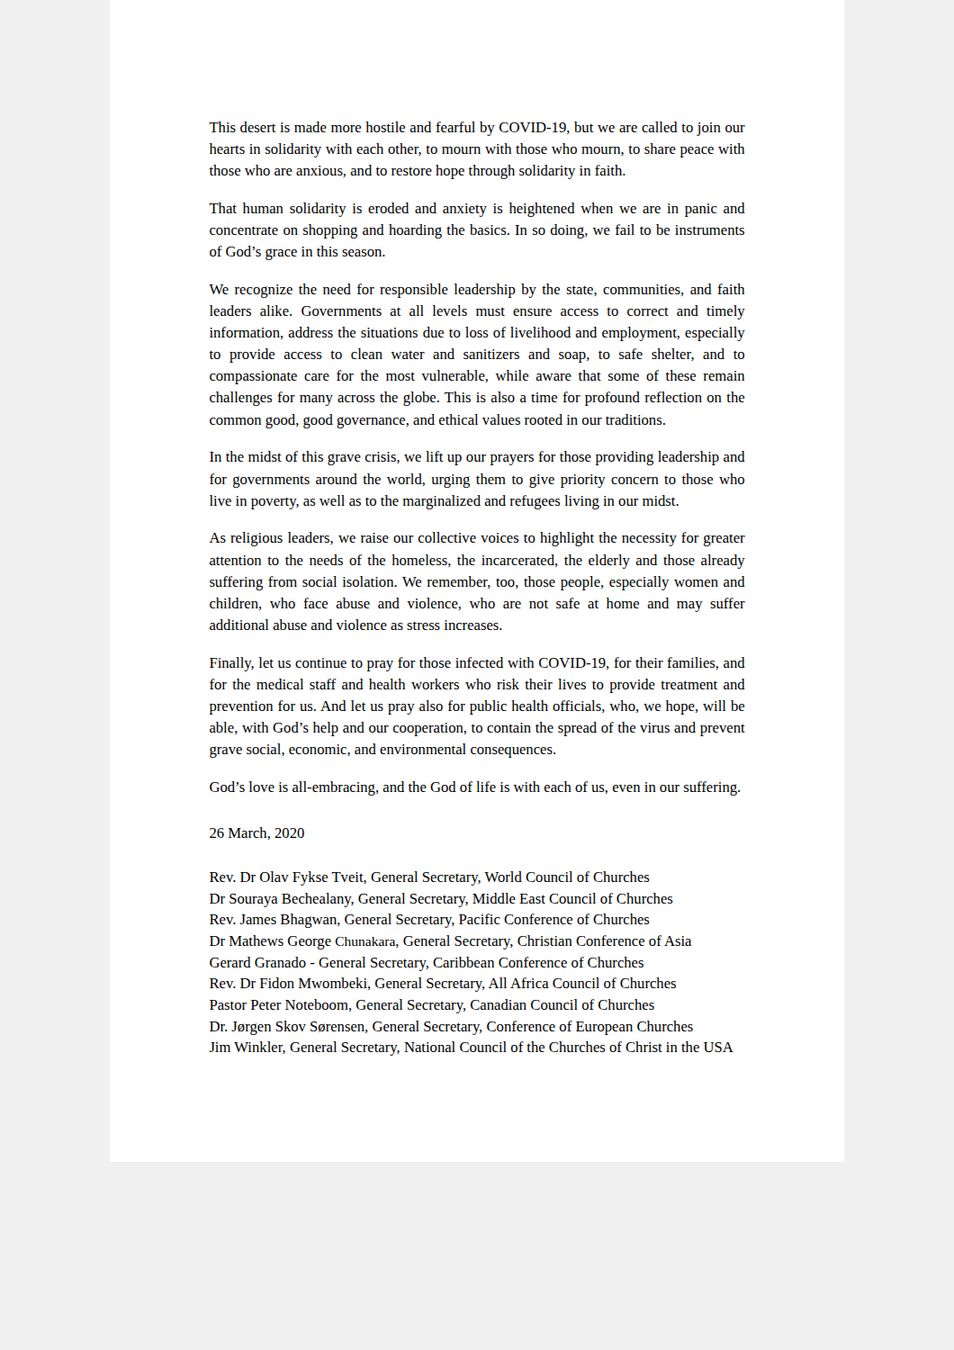This desert is made more hostile and fearful by COVID-19, but we are called to join our hearts in solidarity with each other, to mourn with those who mourn, to share peace with those who are anxious, and to restore hope through solidarity in faith.
That human solidarity is eroded and anxiety is heightened when we are in panic and concentrate on shopping and hoarding the basics. In so doing, we fail to be instruments of God’s grace in this season.
We recognize the need for responsible leadership by the state, communities, and faith leaders alike. Governments at all levels must ensure access to correct and timely information, address the situations due to loss of livelihood and employment, especially to provide access to clean water and sanitizers and soap, to safe shelter, and to compassionate care for the most vulnerable, while aware that some of these remain challenges for many across the globe. This is also a time for profound reflection on the common good, good governance, and ethical values rooted in our traditions.
In the midst of this grave crisis, we lift up our prayers for those providing leadership and for governments around the world, urging them to give priority concern to those who live in poverty, as well as to the marginalized and refugees living in our midst.
As religious leaders, we raise our collective voices to highlight the necessity for greater attention to the needs of the homeless, the incarcerated, the elderly and those already suffering from social isolation. We remember, too, those people, especially women and children, who face abuse and violence, who are not safe at home and may suffer additional abuse and violence as stress increases.
Finally, let us continue to pray for those infected with COVID-19, for their families, and for the medical staff and health workers who risk their lives to provide treatment and prevention for us. And let us pray also for public health officials, who, we hope, will be able, with God’s help and our cooperation, to contain the spread of the virus and prevent grave social, economic, and environmental consequences.
God’s love is all-embracing, and the God of life is with each of us, even in our suffering.
26 March, 2020
Rev. Dr Olav Fykse Tveit, General Secretary, World Council of Churches
Dr Souraya Bechealany, General Secretary, Middle East Council of Churches
Rev. James Bhagwan, General Secretary, Pacific Conference of Churches
Dr Mathews George Chunakara, General Secretary, Christian Conference of Asia
Gerard Granado - General Secretary, Caribbean Conference of Churches
Rev. Dr Fidon Mwombeki, General Secretary, All Africa Council of Churches
Pastor Peter Noteboom, General Secretary, Canadian Council of Churches
Dr. Jørgen Skov Sørensen, General Secretary, Conference of European Churches
Jim Winkler, General Secretary, National Council of the Churches of Christ in the USA